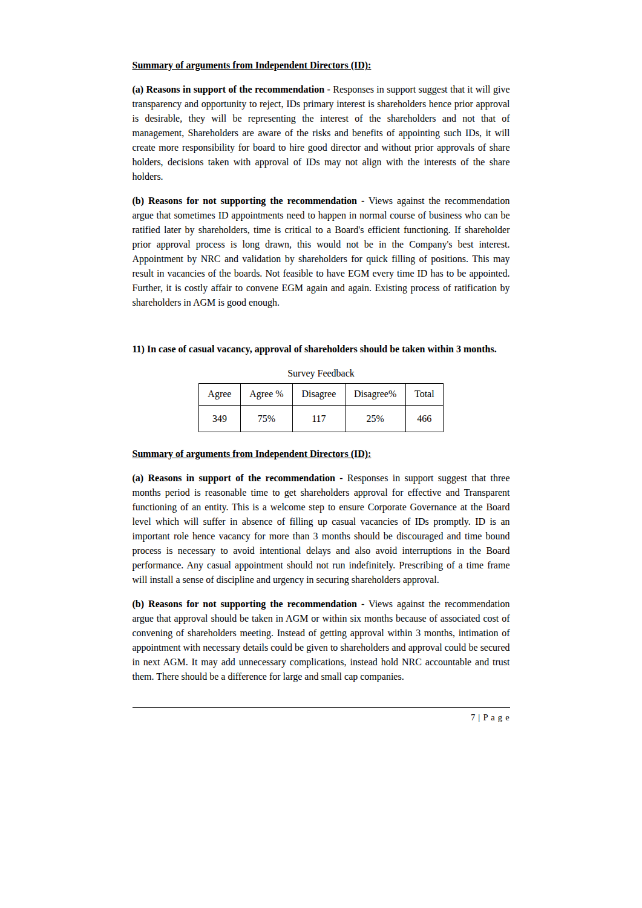Summary of arguments from Independent Directors (ID):
(a) Reasons in support of the recommendation - Responses in support suggest that it will give transparency and opportunity to reject, IDs primary interest is shareholders hence prior approval is desirable, they will be representing the interest of the shareholders and not that of management, Shareholders are aware of the risks and benefits of appointing such IDs, it will create more responsibility for board to hire good director and without prior approvals of share holders, decisions taken with approval of IDs may not align with the interests of the share holders.
(b) Reasons for not supporting the recommendation - Views against the recommendation argue that sometimes ID appointments need to happen in normal course of business who can be ratified later by shareholders, time is critical to a Board's efficient functioning. If shareholder prior approval process is long drawn, this would not be in the Company's best interest. Appointment by NRC and validation by shareholders for quick filling of positions. This may result in vacancies of the boards. Not feasible to have EGM every time ID has to be appointed. Further, it is costly affair to convene EGM again and again. Existing process of ratification by shareholders in AGM is good enough.
11) In case of casual vacancy, approval of shareholders should be taken within 3 months.
Survey Feedback
| Agree | Agree % | Disagree | Disagree% | Total |
| --- | --- | --- | --- | --- |
| 349 | 75% | 117 | 25% | 466 |
Summary of arguments from Independent Directors (ID):
(a) Reasons in support of the recommendation - Responses in support suggest that three months period is reasonable time to get shareholders approval for effective and Transparent functioning of an entity. This is a welcome step to ensure Corporate Governance at the Board level which will suffer in absence of filling up casual vacancies of IDs promptly. ID is an important role hence vacancy for more than 3 months should be discouraged and time bound process is necessary to avoid intentional delays and also avoid interruptions in the Board performance. Any casual appointment should not run indefinitely. Prescribing of a time frame will install a sense of discipline and urgency in securing shareholders approval.
(b) Reasons for not supporting the recommendation - Views against the recommendation argue that approval should be taken in AGM or within six months because of associated cost of convening of shareholders meeting. Instead of getting approval within 3 months, intimation of appointment with necessary details could be given to shareholders and approval could be secured in next AGM. It may add unnecessary complications, instead hold NRC accountable and trust them. There should be a difference for large and small cap companies.
7 | P a g e